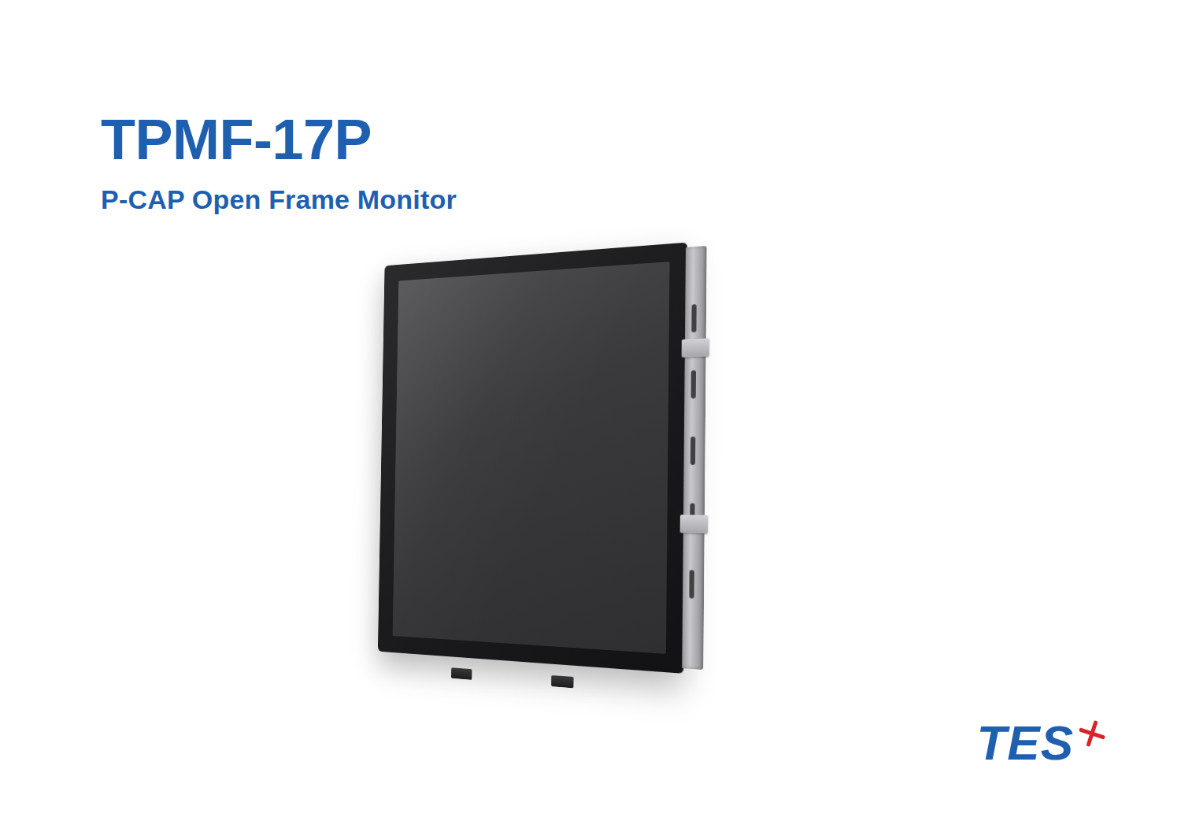TPMF-17P
P-CAP Open Frame Monitor
TPMF-17P P-CAP Open Frame Monitor
TES